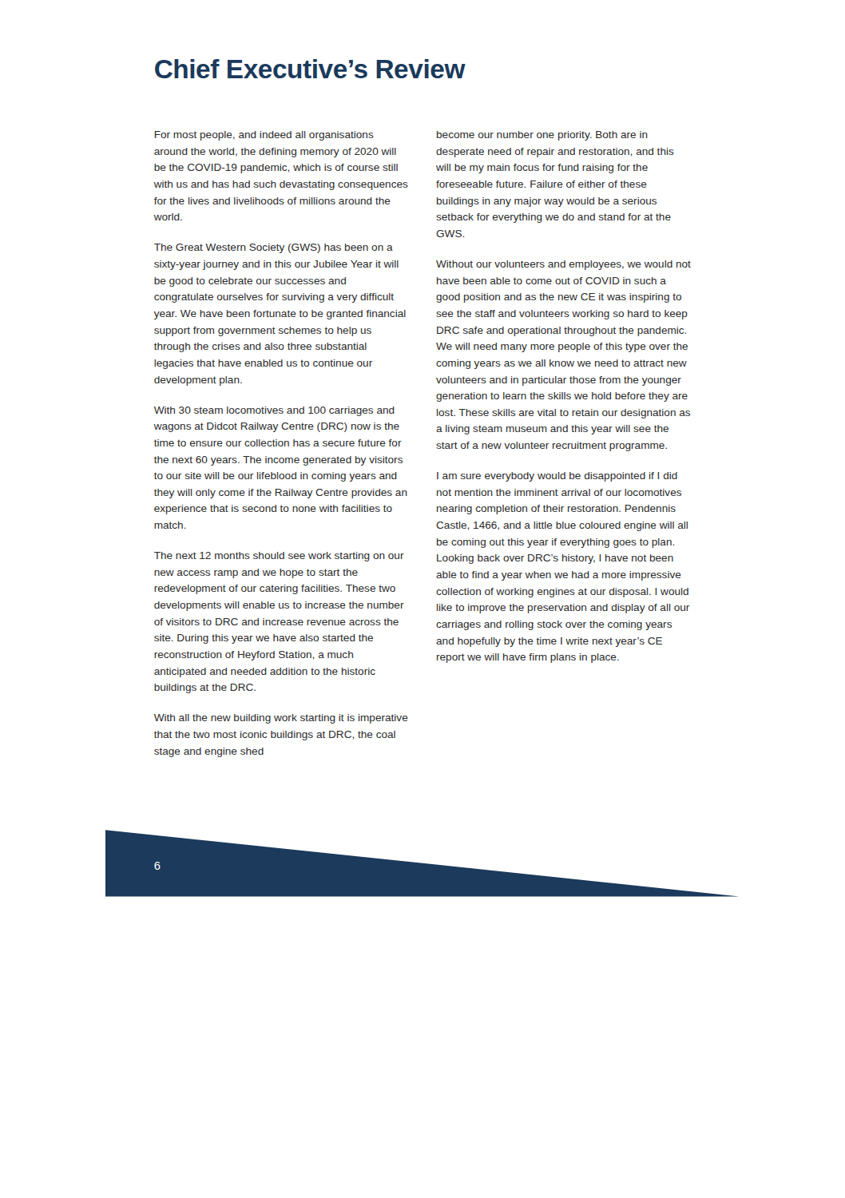Chief Executive’s Review
For most people, and indeed all organisations around the world, the defining memory of 2020 will be the COVID-19 pandemic, which is of course still with us and has had such devastating consequences for the lives and livelihoods of millions around the world.
The Great Western Society (GWS) has been on a sixty-year journey and in this our Jubilee Year it will be good to celebrate our successes and congratulate ourselves for surviving a very difficult year. We have been fortunate to be granted financial support from government schemes to help us through the crises and also three substantial legacies that have enabled us to continue our development plan.
With 30 steam locomotives and 100 carriages and wagons at Didcot Railway Centre (DRC) now is the time to ensure our collection has a secure future for the next 60 years. The income generated by visitors to our site will be our lifeblood in coming years and they will only come if the Railway Centre provides an experience that is second to none with facilities to match.
The next 12 months should see work starting on our new access ramp and we hope to start the redevelopment of our catering facilities. These two developments will enable us to increase the number of visitors to DRC and increase revenue across the site. During this year we have also started the reconstruction of Heyford Station, a much anticipated and needed addition to the historic buildings at the DRC.
With all the new building work starting it is imperative that the two most iconic buildings at DRC, the coal stage and engine shed
become our number one priority. Both are in desperate need of repair and restoration, and this will be my main focus for fund raising for the foreseeable future. Failure of either of these buildings in any major way would be a serious setback for everything we do and stand for at the GWS.
Without our volunteers and employees, we would not have been able to come out of COVID in such a good position and as the new CE it was inspiring to see the staff and volunteers working so hard to keep DRC safe and operational throughout the pandemic. We will need many more people of this type over the coming years as we all know we need to attract new volunteers and in particular those from the younger generation to learn the skills we hold before they are lost. These skills are vital to retain our designation as a living steam museum and this year will see the start of a new volunteer recruitment programme.
I am sure everybody would be disappointed if I did not mention the imminent arrival of our locomotives nearing completion of their restoration. Pendennis Castle, 1466, and a little blue coloured engine will all be coming out this year if everything goes to plan. Looking back over DRC’s history, I have not been able to find a year when we had a more impressive collection of working engines at our disposal. I would like to improve the preservation and display of all our carriages and rolling stock over the coming years and hopefully by the time I write next year’s CE report we will have firm plans in place.
6